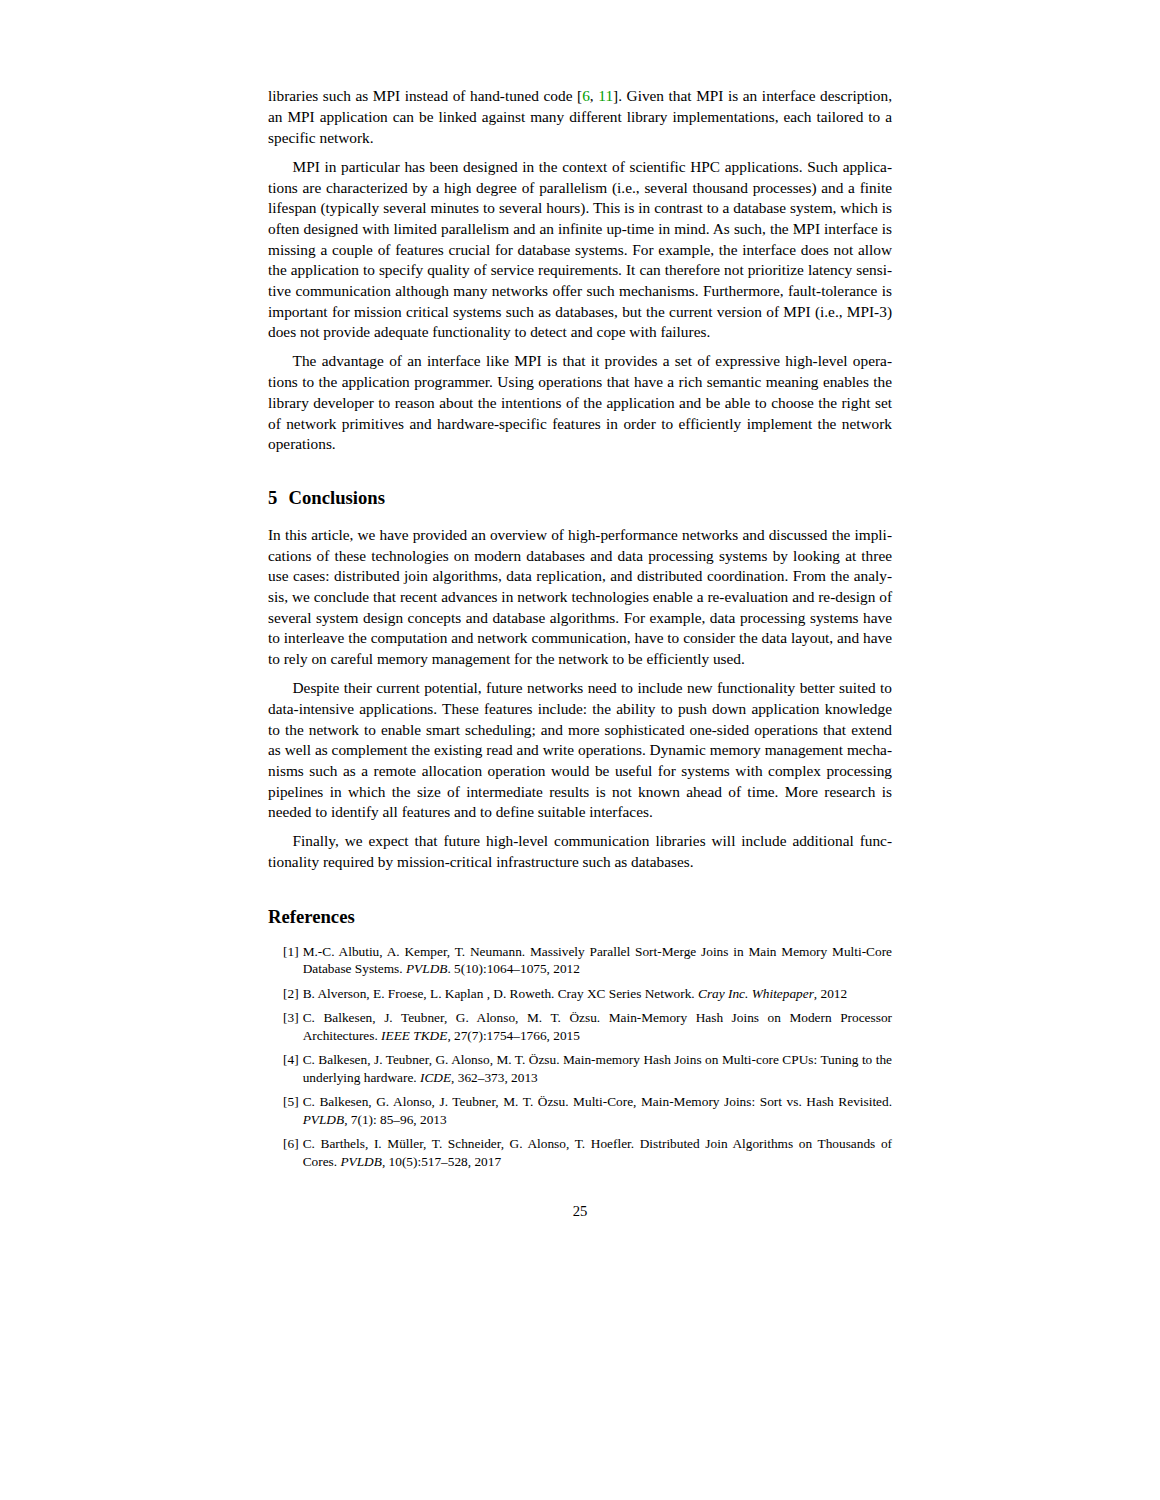libraries such as MPI instead of hand-tuned code [6, 11]. Given that MPI is an interface description, an MPI application can be linked against many different library implementations, each tailored to a specific network.
MPI in particular has been designed in the context of scientific HPC applications. Such applications are characterized by a high degree of parallelism (i.e., several thousand processes) and a finite lifespan (typically several minutes to several hours). This is in contrast to a database system, which is often designed with limited parallelism and an infinite up-time in mind. As such, the MPI interface is missing a couple of features crucial for database systems. For example, the interface does not allow the application to specify quality of service requirements. It can therefore not prioritize latency sensitive communication although many networks offer such mechanisms. Furthermore, fault-tolerance is important for mission critical systems such as databases, but the current version of MPI (i.e., MPI-3) does not provide adequate functionality to detect and cope with failures.
The advantage of an interface like MPI is that it provides a set of expressive high-level operations to the application programmer. Using operations that have a rich semantic meaning enables the library developer to reason about the intentions of the application and be able to choose the right set of network primitives and hardware-specific features in order to efficiently implement the network operations.
5 Conclusions
In this article, we have provided an overview of high-performance networks and discussed the implications of these technologies on modern databases and data processing systems by looking at three use cases: distributed join algorithms, data replication, and distributed coordination. From the analysis, we conclude that recent advances in network technologies enable a re-evaluation and re-design of several system design concepts and database algorithms. For example, data processing systems have to interleave the computation and network communication, have to consider the data layout, and have to rely on careful memory management for the network to be efficiently used.
Despite their current potential, future networks need to include new functionality better suited to data-intensive applications. These features include: the ability to push down application knowledge to the network to enable smart scheduling; and more sophisticated one-sided operations that extend as well as complement the existing read and write operations. Dynamic memory management mechanisms such as a remote allocation operation would be useful for systems with complex processing pipelines in which the size of intermediate results is not known ahead of time. More research is needed to identify all features and to define suitable interfaces.
Finally, we expect that future high-level communication libraries will include additional functionality required by mission-critical infrastructure such as databases.
References
[1] M.-C. Albutiu, A. Kemper, T. Neumann. Massively Parallel Sort-Merge Joins in Main Memory Multi-Core Database Systems. PVLDB. 5(10):1064–1075, 2012
[2] B. Alverson, E. Froese, L. Kaplan , D. Roweth. Cray XC Series Network. Cray Inc. Whitepaper, 2012
[3] C. Balkesen, J. Teubner, G. Alonso, M. T. Özsu. Main-Memory Hash Joins on Modern Processor Architectures. IEEE TKDE, 27(7):1754–1766, 2015
[4] C. Balkesen, J. Teubner, G. Alonso, M. T. Özsu. Main-memory Hash Joins on Multi-core CPUs: Tuning to the underlying hardware. ICDE, 362–373, 2013
[5] C. Balkesen, G. Alonso, J. Teubner, M. T. Özsu. Multi-Core, Main-Memory Joins: Sort vs. Hash Revisited. PVLDB, 7(1): 85–96, 2013
[6] C. Barthels, I. Müller, T. Schneider, G. Alonso, T. Hoefler. Distributed Join Algorithms on Thousands of Cores. PVLDB, 10(5):517–528, 2017
25